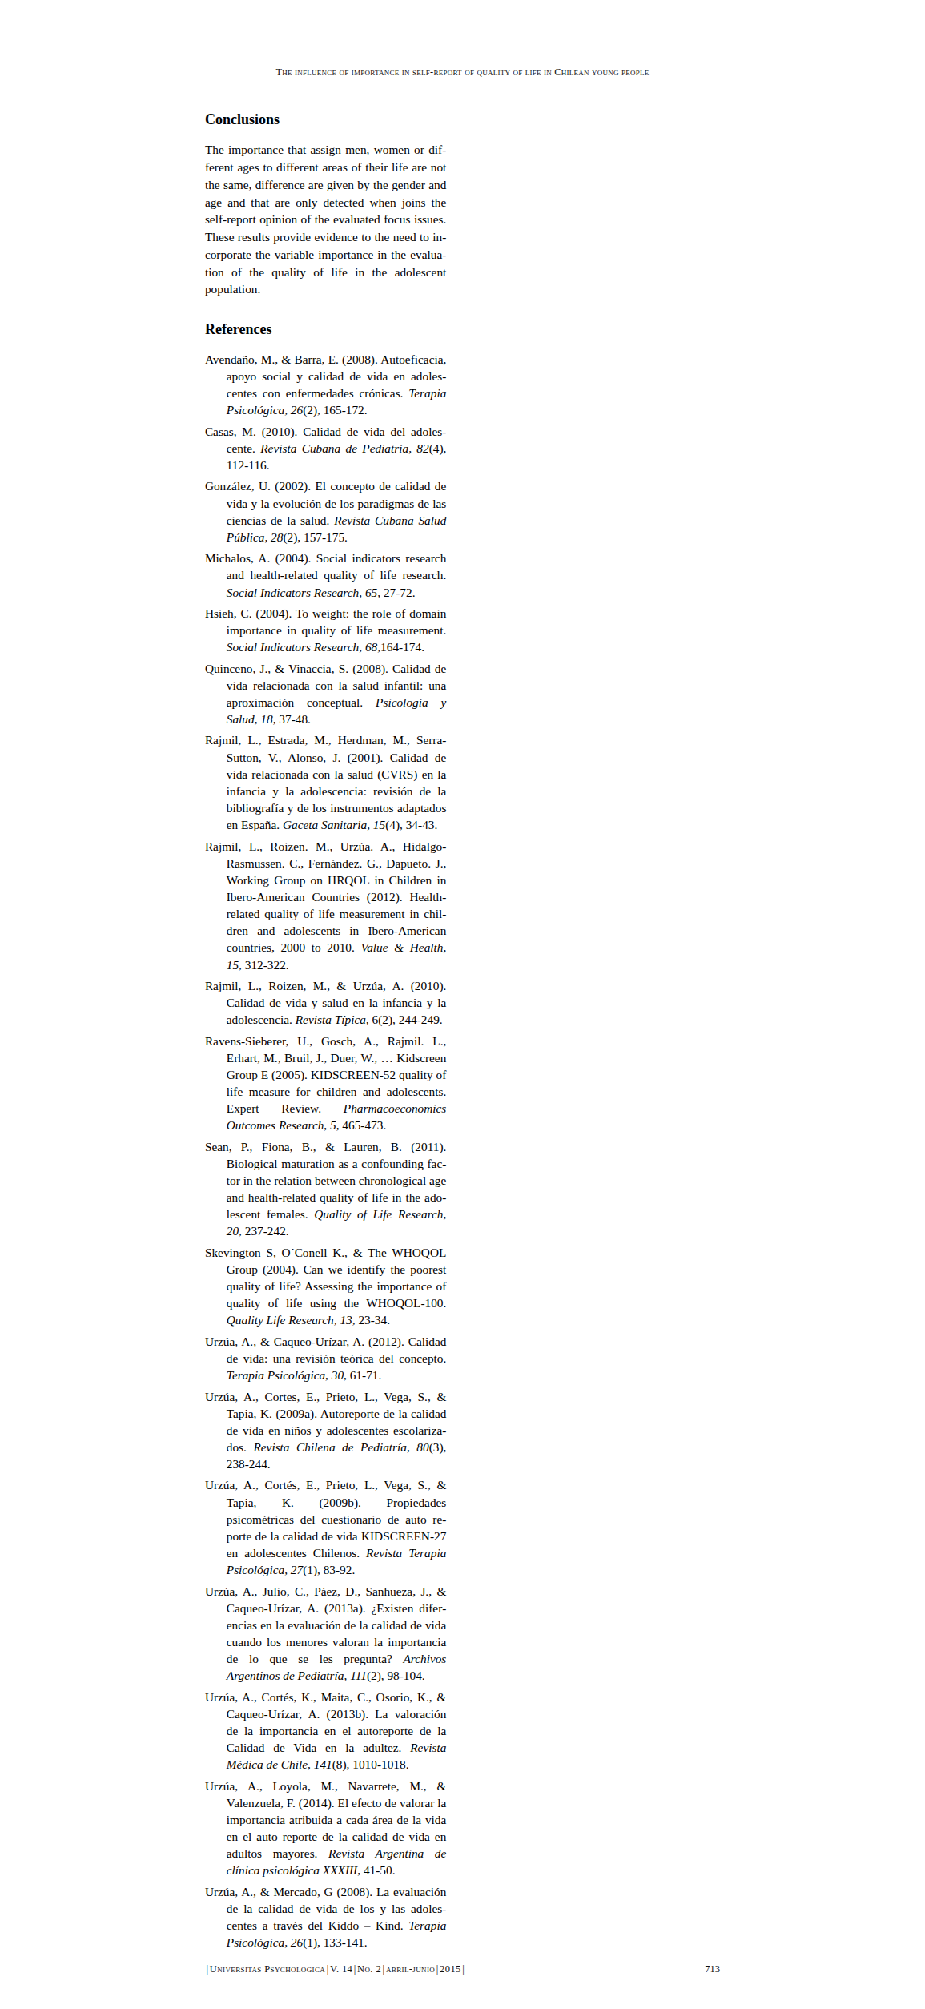The influence of importance in self-report of quality of life in Chilean young people
Conclusions
The importance that assign men, women or different ages to different areas of their life are not the same, difference are given by the gender and age and that are only detected when joins the self-report opinion of the evaluated focus issues. These results provide evidence to the need to incorporate the variable importance in the evaluation of the quality of life in the adolescent population.
References
Avendaño, M., & Barra, E. (2008). Autoeficacia, apoyo social y calidad de vida en adolescentes con enfermedades crónicas. Terapia Psicológica, 26(2), 165-172.
Casas, M. (2010). Calidad de vida del adolescente. Revista Cubana de Pediatría, 82(4), 112-116.
González, U. (2002). El concepto de calidad de vida y la evolución de los paradigmas de las ciencias de la salud. Revista Cubana Salud Pública, 28(2), 157-175.
Michalos, A. (2004). Social indicators research and health-related quality of life research. Social Indicators Research, 65, 27-72.
Hsieh, C. (2004). To weight: the role of domain importance in quality of life measurement. Social Indicators Research, 68, 164-174.
Quinceno, J., & Vinaccia, S. (2008). Calidad de vida relacionada con la salud infantil: una aproximación conceptual. Psicología y Salud, 18, 37-48.
Rajmil, L., Estrada, M., Herdman, M., Serra-Sutton, V., Alonso, J. (2001). Calidad de vida relacionada con la salud (CVRS) en la infancia y la adolescencia: revisión de la bibliografía y de los instrumentos adaptados en España. Gaceta Sanitaria, 15(4), 34-43.
Rajmil, L., Roizen. M., Urzúa. A., Hidalgo-Rasmussen. C., Fernández. G., Dapueto. J., Working Group on HRQOL in Children in Ibero-American Countries (2012). Health-related quality of life measurement in children and adolescents in Ibero-American countries, 2000 to 2010. Value & Health, 15, 312-322.
Rajmil, L., Roizen, M., & Urzúa, A. (2010). Calidad de vida y salud en la infancia y la adolescencia. Revista Típica, 6(2), 244-249.
Ravens-Sieberer, U., Gosch, A., Rajmil. L., Erhart, M., Bruil, J., Duer, W., … Kidscreen Group E (2005). KIDSCREEN-52 quality of life measure for children and adolescents. Expert Review. Pharmacoeconomics Outcomes Research, 5, 465-473.
Sean, P., Fiona, B., & Lauren, B. (2011). Biological maturation as a confounding factor in the relation between chronological age and health-related quality of life in the adolescent females. Quality of Life Research, 20, 237-242.
Skevington S, O´Conell K., & The WHOQOL Group (2004). Can we identify the poorest quality of life? Assessing the importance of quality of life using the WHOQOL-100. Quality Life Research, 13, 23-34.
Urzúa, A., & Caqueo-Urízar, A. (2012). Calidad de vida: una revisión teórica del concepto. Terapia Psicológica, 30, 61-71.
Urzúa, A., Cortes, E., Prieto, L., Vega, S., & Tapia, K. (2009a). Autoreporte de la calidad de vida en niños y adolescentes escolarizados. Revista Chilena de Pediatría, 80(3), 238-244.
Urzúa, A., Cortés, E., Prieto, L., Vega, S., & Tapia, K. (2009b). Propiedades psicométricas del cuestionario de auto reporte de la calidad de vida KIDSCREEN-27 en adolescentes Chilenos. Revista Terapia Psicológica, 27(1), 83-92.
Urzúa, A., Julio, C., Páez, D., Sanhueza, J., & Caqueo-Urízar, A. (2013a). ¿Existen diferencias en la evaluación de la calidad de vida cuando los menores valoran la importancia de lo que se les pregunta? Archivos Argentinos de Pediatría, 111(2), 98-104.
Urzúa, A., Cortés, K., Maita, C., Osorio, K., & Caqueo-Urízar, A. (2013b). La valoración de la importancia en el autoreporte de la Calidad de Vida en la adultez. Revista Médica de Chile, 141(8), 1010-1018.
Urzúa, A., Loyola, M., Navarrete, M., & Valenzuela, F. (2014). El efecto de valorar la importancia atribuida a cada área de la vida en el auto reporte de la calidad de vida en adultos mayores. Revista Argentina de clínica psicológica XXXIII, 41-50.
Urzúa, A., & Mercado, G (2008). La evaluación de la calidad de vida de los y las adolescentes a través del Kiddo – Kind. Terapia Psicológica, 26(1), 133-141.
|Universitas Psychologica|V. 14|No. 2|abril-junio|2015|
713